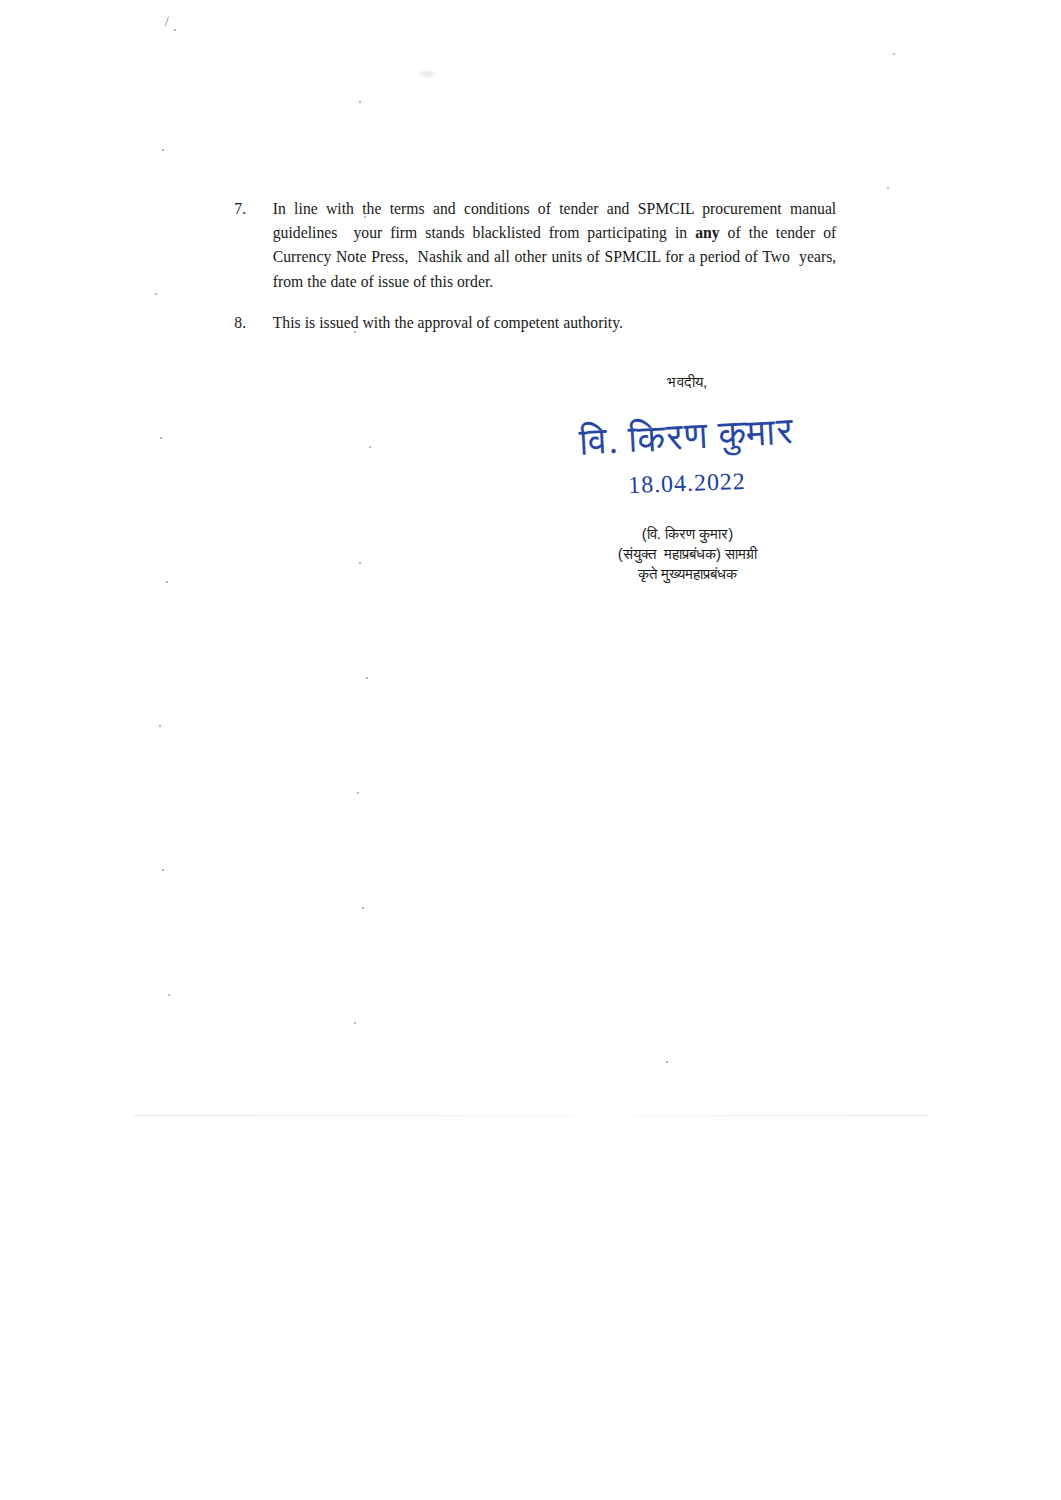7.
In line with the terms and conditions of tender and SPMCIL procurement manual guidelines your firm stands blacklisted from participating in any of the tender of Currency Note Press, Nashik and all other units of SPMCIL for a period of Two years, from the date of issue of this order.
8.
This is issued with the approval of competent authority.
भवदीय,
वि. किरण कुमार
18.04.2022
(वि. किरण कुमार)
(संयुक्त महाप्रबंधक) सामग्री
कृते मुख्यमहाप्रबंधक